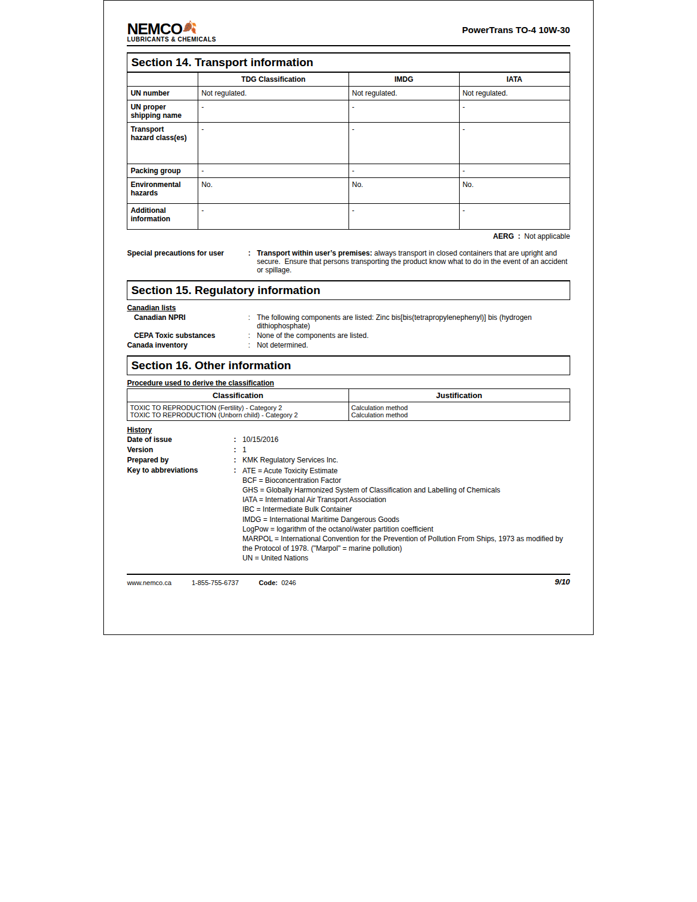NEMCO🍂
LUBRICANTS & CHEMICALS
PowerTrans TO-4 10W-30
Section 14. Transport information
| | TDG Classification | IMDG | IATA |
| --- | --- | --- | --- |
| UN number | Not regulated. | Not regulated. | Not regulated. |
| UN proper shipping name | - | - | - |
| Transport hazard class(es) | - | - | - |
| Packing group | - | - | - |
| Environmental hazards | No. | No. | No. |
| Additional information | - | - | - |
AERG : Not applicable
Special precautions for user
:
Transport within user’s premises: always transport in closed containers that are upright and secure. Ensure that persons transporting the product know what to do in the event of an accident or spillage.
Section 15. Regulatory information
Canadian lists
Canadian NPRI
:
The following components are listed: Zinc bis[bis(tetrapropylenephenyl)] bis (hydrogen dithiophosphate)
CEPA Toxic substances
:
None of the components are listed.
Canada inventory
:
Not determined.
Section 16. Other information
Procedure used to derive the classification
| Classification | Justification |
| --- | --- |
| TOXIC TO REPRODUCTION (Fertility) - Category 2 TOXIC TO REPRODUCTION (Unborn child) - Category 2 | Calculation method Calculation method |
History
Date of issue
:
10/15/2016
Version
:
1
Prepared by
:
KMK Regulatory Services Inc.
Key to abbreviations
:
ATE = Acute Toxicity Estimate
BCF = Bioconcentration Factor
GHS = Globally Harmonized System of Classification and Labelling of Chemicals
IATA = International Air Transport Association
IBC = Intermediate Bulk Container
IMDG = International Maritime Dangerous Goods
LogPow = logarithm of the octanol/water partition coefficient
MARPOL = International Convention for the Prevention of Pollution From Ships, 1973 as modified by the Protocol of 1978. ("Marpol" = marine pollution)
UN = United Nations
www.nemco.ca 1-855-755-6737 Code: 0246
9/10